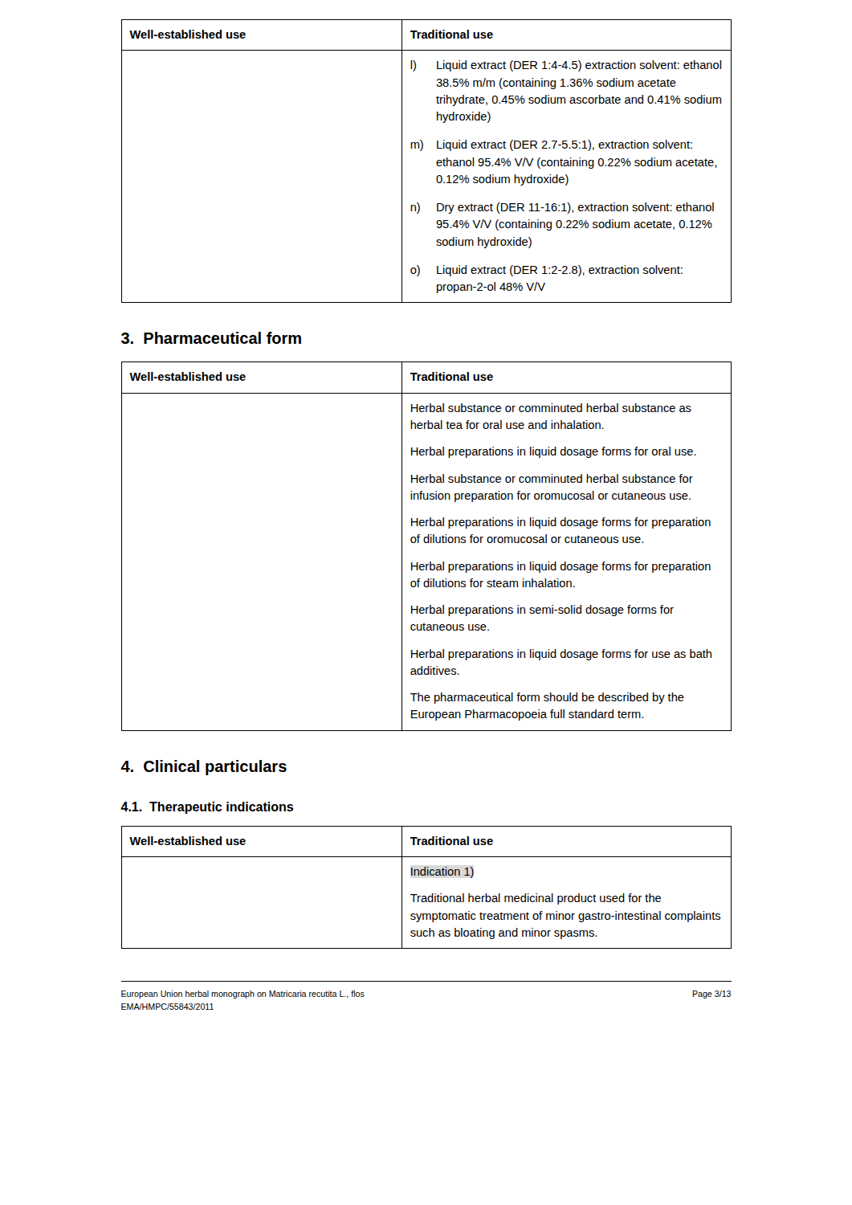| Well-established use | Traditional use |
| --- | --- |
| | l) Liquid extract (DER 1:4-4.5) extraction solvent: ethanol 38.5% m/m (containing 1.36% sodium acetate trihydrate, 0.45% sodium ascorbate and 0.41% sodium hydroxide) m) Liquid extract (DER 2.7-5.5:1), extraction solvent: ethanol 95.4% V/V (containing 0.22% sodium acetate, 0.12% sodium hydroxide) n) Dry extract (DER 11-16:1), extraction solvent: ethanol 95.4% V/V (containing 0.22% sodium acetate, 0.12% sodium hydroxide) o) Liquid extract (DER 1:2-2.8), extraction solvent: propan-2-ol 48% V/V |
3. Pharmaceutical form
| Well-established use | Traditional use |
| --- | --- |
| | Herbal substance or comminuted herbal substance as herbal tea for oral use and inhalation. Herbal preparations in liquid dosage forms for oral use. Herbal substance or comminuted herbal substance for infusion preparation for oromucosal or cutaneous use. Herbal preparations in liquid dosage forms for preparation of dilutions for oromucosal or cutaneous use. Herbal preparations in liquid dosage forms for preparation of dilutions for steam inhalation. Herbal preparations in semi-solid dosage forms for cutaneous use. Herbal preparations in liquid dosage forms for use as bath additives. The pharmaceutical form should be described by the European Pharmacopoeia full standard term. |
4. Clinical particulars
4.1. Therapeutic indications
| Well-established use | Traditional use |
| --- | --- |
| | Indication 1) Traditional herbal medicinal product used for the symptomatic treatment of minor gastro-intestinal complaints such as bloating and minor spasms. |
European Union herbal monograph on Matricaria recutita L., flos
EMA/HMPC/55843/2011
Page 3/13